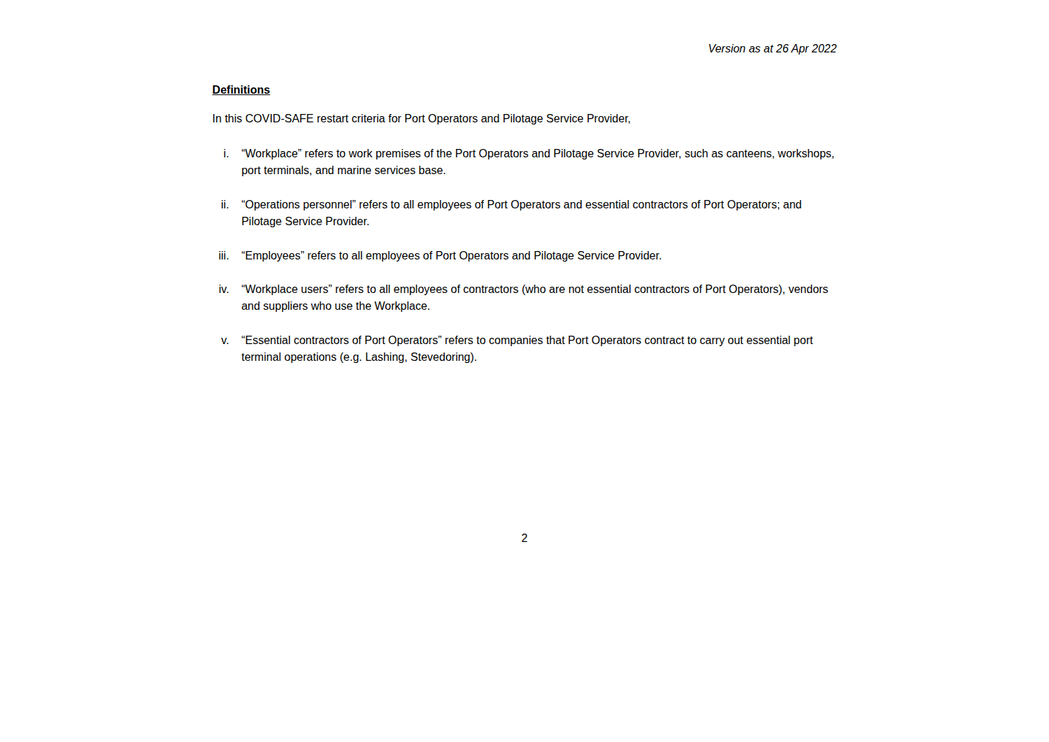Version as at 26 Apr 2022
Definitions
In this COVID-SAFE restart criteria for Port Operators and Pilotage Service Provider,
i. “Workplace” refers to work premises of the Port Operators and Pilotage Service Provider, such as canteens, workshops, port terminals, and marine services base.
ii. “Operations personnel” refers to all employees of Port Operators and essential contractors of Port Operators; and Pilotage Service Provider.
iii. “Employees” refers to all employees of Port Operators and Pilotage Service Provider.
iv. “Workplace users” refers to all employees of contractors (who are not essential contractors of Port Operators), vendors and suppliers who use the Workplace.
v. “Essential contractors of Port Operators” refers to companies that Port Operators contract to carry out essential port terminal operations (e.g. Lashing, Stevedoring).
2